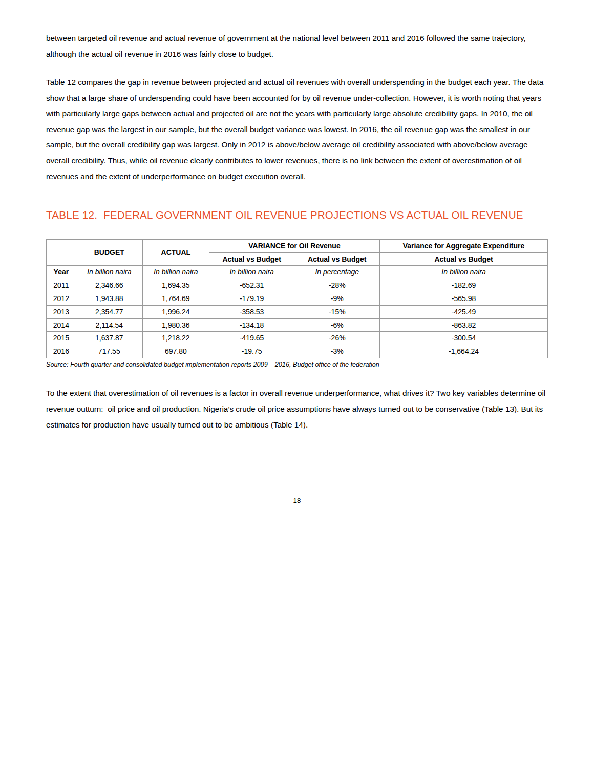between targeted oil revenue and actual revenue of government at the national level between 2011 and 2016 followed the same trajectory, although the actual oil revenue in 2016 was fairly close to budget.
Table 12 compares the gap in revenue between projected and actual oil revenues with overall underspending in the budget each year. The data show that a large share of underspending could have been accounted for by oil revenue under-collection. However, it is worth noting that years with particularly large gaps between actual and projected oil are not the years with particularly large absolute credibility gaps. In 2010, the oil revenue gap was the largest in our sample, but the overall budget variance was lowest. In 2016, the oil revenue gap was the smallest in our sample, but the overall credibility gap was largest. Only in 2012 is above/below average oil credibility associated with above/below average overall credibility. Thus, while oil revenue clearly contributes to lower revenues, there is no link between the extent of overestimation of oil revenues and the extent of underperformance on budget execution overall.
TABLE 12. FEDERAL GOVERNMENT OIL REVENUE PROJECTIONS VS ACTUAL OIL REVENUE
| | BUDGET | ACTUAL | VARIANCE for Oil Revenue | Variance for Aggregate Expenditure |
| --- | --- | --- | --- | --- |
| Actual vs Budget | Actual vs Budget | Actual vs Budget |
| Year | In billion naira | In billion naira | In billion naira | In percentage | In billion naira |
| 2011 | 2,346.66 | 1,694.35 | -652.31 | -28% | -182.69 |
| 2012 | 1,943.88 | 1,764.69 | -179.19 | -9% | -565.98 |
| 2013 | 2,354.77 | 1,996.24 | -358.53 | -15% | -425.49 |
| 2014 | 2,114.54 | 1,980.36 | -134.18 | -6% | -863.82 |
| 2015 | 1,637.87 | 1,218.22 | -419.65 | -26% | -300.54 |
| 2016 | 717.55 | 697.80 | -19.75 | -3% | -1,664.24 |
Source: Fourth quarter and consolidated budget implementation reports 2009 – 2016, Budget office of the federation
To the extent that overestimation of oil revenues is a factor in overall revenue underperformance, what drives it? Two key variables determine oil revenue outturn: oil price and oil production. Nigeria’s crude oil price assumptions have always turned out to be conservative (Table 13). But its estimates for production have usually turned out to be ambitious (Table 14).
18